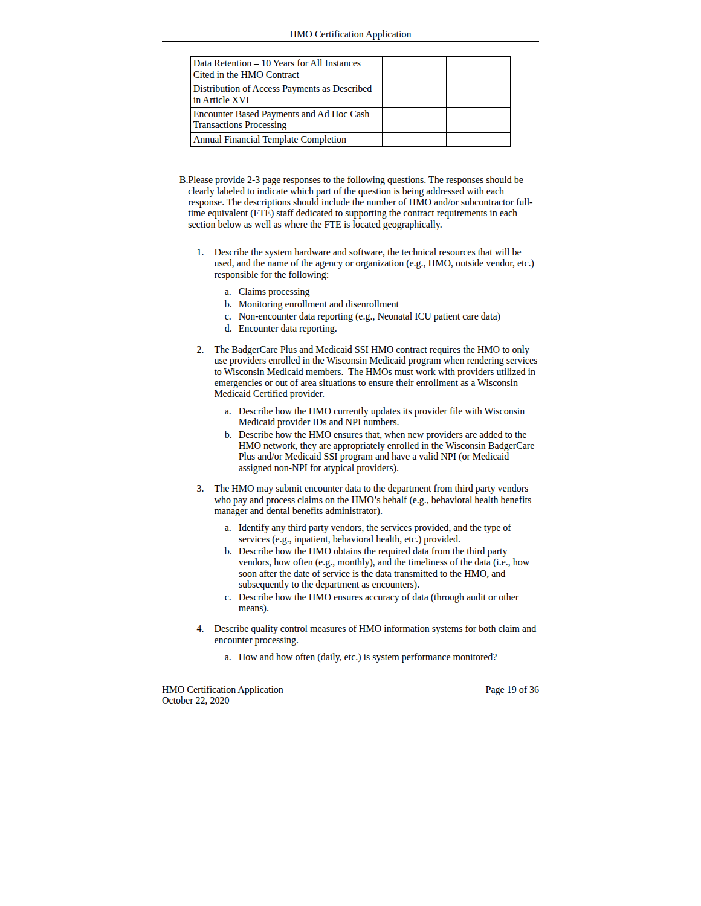HMO Certification Application
| Data Retention – 10 Years for All Instances Cited in the HMO Contract | | |
| Distribution of Access Payments as Described in Article XVI | | |
| Encounter Based Payments and Ad Hoc Cash Transactions Processing | | |
| Annual Financial Template Completion | | |
B.
Please provide 2-3 page responses to the following questions. The responses should be clearly labeled to indicate which part of the question is being addressed with each response. The descriptions should include the number of HMO and/or subcontractor full-time equivalent (FTE) staff dedicated to supporting the contract requirements in each section below as well as where the FTE is located geographically.
1.
Describe the system hardware and software, the technical resources that will be used, and the name of the agency or organization (e.g., HMO, outside vendor, etc.) responsible for the following:
a.
Claims processing
b.
Monitoring enrollment and disenrollment
c.
Non-encounter data reporting (e.g., Neonatal ICU patient care data)
d.
Encounter data reporting.
2.
The BadgerCare Plus and Medicaid SSI HMO contract requires the HMO to only use providers enrolled in the Wisconsin Medicaid program when rendering services to Wisconsin Medicaid members. The HMOs must work with providers utilized in emergencies or out of area situations to ensure their enrollment as a Wisconsin Medicaid Certified provider.
a.
Describe how the HMO currently updates its provider file with Wisconsin Medicaid provider IDs and NPI numbers.
b.
Describe how the HMO ensures that, when new providers are added to the HMO network, they are appropriately enrolled in the Wisconsin BadgerCare Plus and/or Medicaid SSI program and have a valid NPI (or Medicaid assigned non-NPI for atypical providers).
3.
The HMO may submit encounter data to the department from third party vendors who pay and process claims on the HMO’s behalf (e.g., behavioral health benefits manager and dental benefits administrator).
a.
Identify any third party vendors, the services provided, and the type of services (e.g., inpatient, behavioral health, etc.) provided.
b.
Describe how the HMO obtains the required data from the third party vendors, how often (e.g., monthly), and the timeliness of the data (i.e., how soon after the date of service is the data transmitted to the HMO, and subsequently to the department as encounters).
c.
Describe how the HMO ensures accuracy of data (through audit or other means).
4.
Describe quality control measures of HMO information systems for both claim and encounter processing.
a.
How and how often (daily, etc.) is system performance monitored?
HMO Certification Application
October 22, 2020
Page 19 of 36